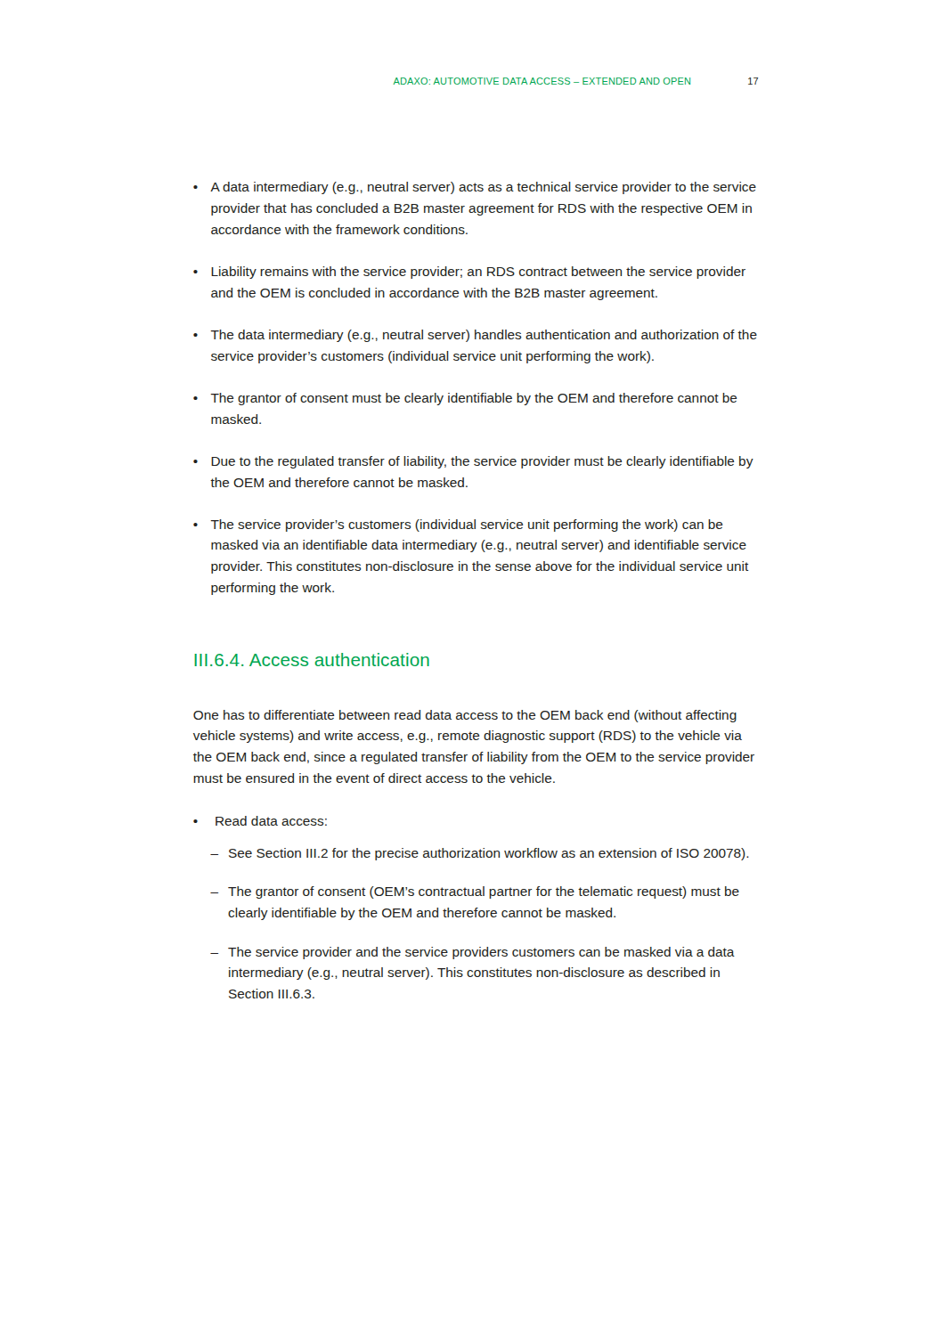ADAXO: Automotive Data Access – Extended and Open 17
A data intermediary (e.g., neutral server) acts as a technical service provider to the service provider that has concluded a B2B master agreement for RDS with the respective OEM in accordance with the framework conditions.
Liability remains with the service provider; an RDS contract between the service provider and the OEM is concluded in accordance with the B2B master agreement.
The data intermediary (e.g., neutral server) handles authentication and authorization of the service provider’s customers (individual service unit performing the work).
The grantor of consent must be clearly identifiable by the OEM and therefore cannot be masked.
Due to the regulated transfer of liability, the service provider must be clearly identifiable by the OEM and therefore cannot be masked.
The service provider’s customers (individual service unit performing the work) can be masked via an identifiable data intermediary (e.g., neutral server) and identifiable service provider. This constitutes non-disclosure in the sense above for the individual service unit performing the work.
III.6.4. Access authentication
One has to differentiate between read data access to the OEM back end (without affecting vehicle systems) and write access, e.g., remote diagnostic support (RDS) to the vehicle via the OEM back end, since a regulated transfer of liability from the OEM to the service provider must be ensured in the event of direct access to the vehicle.
Read data access:
See Section III.2 for the precise authorization workflow as an extension of ISO 20078).
The grantor of consent (OEM’s contractual partner for the telematic request) must be clearly identifiable by the OEM and therefore cannot be masked.
The service provider and the service providers customers can be masked via a data intermediary (e.g., neutral server). This constitutes non-disclosure as described in Section III.6.3.